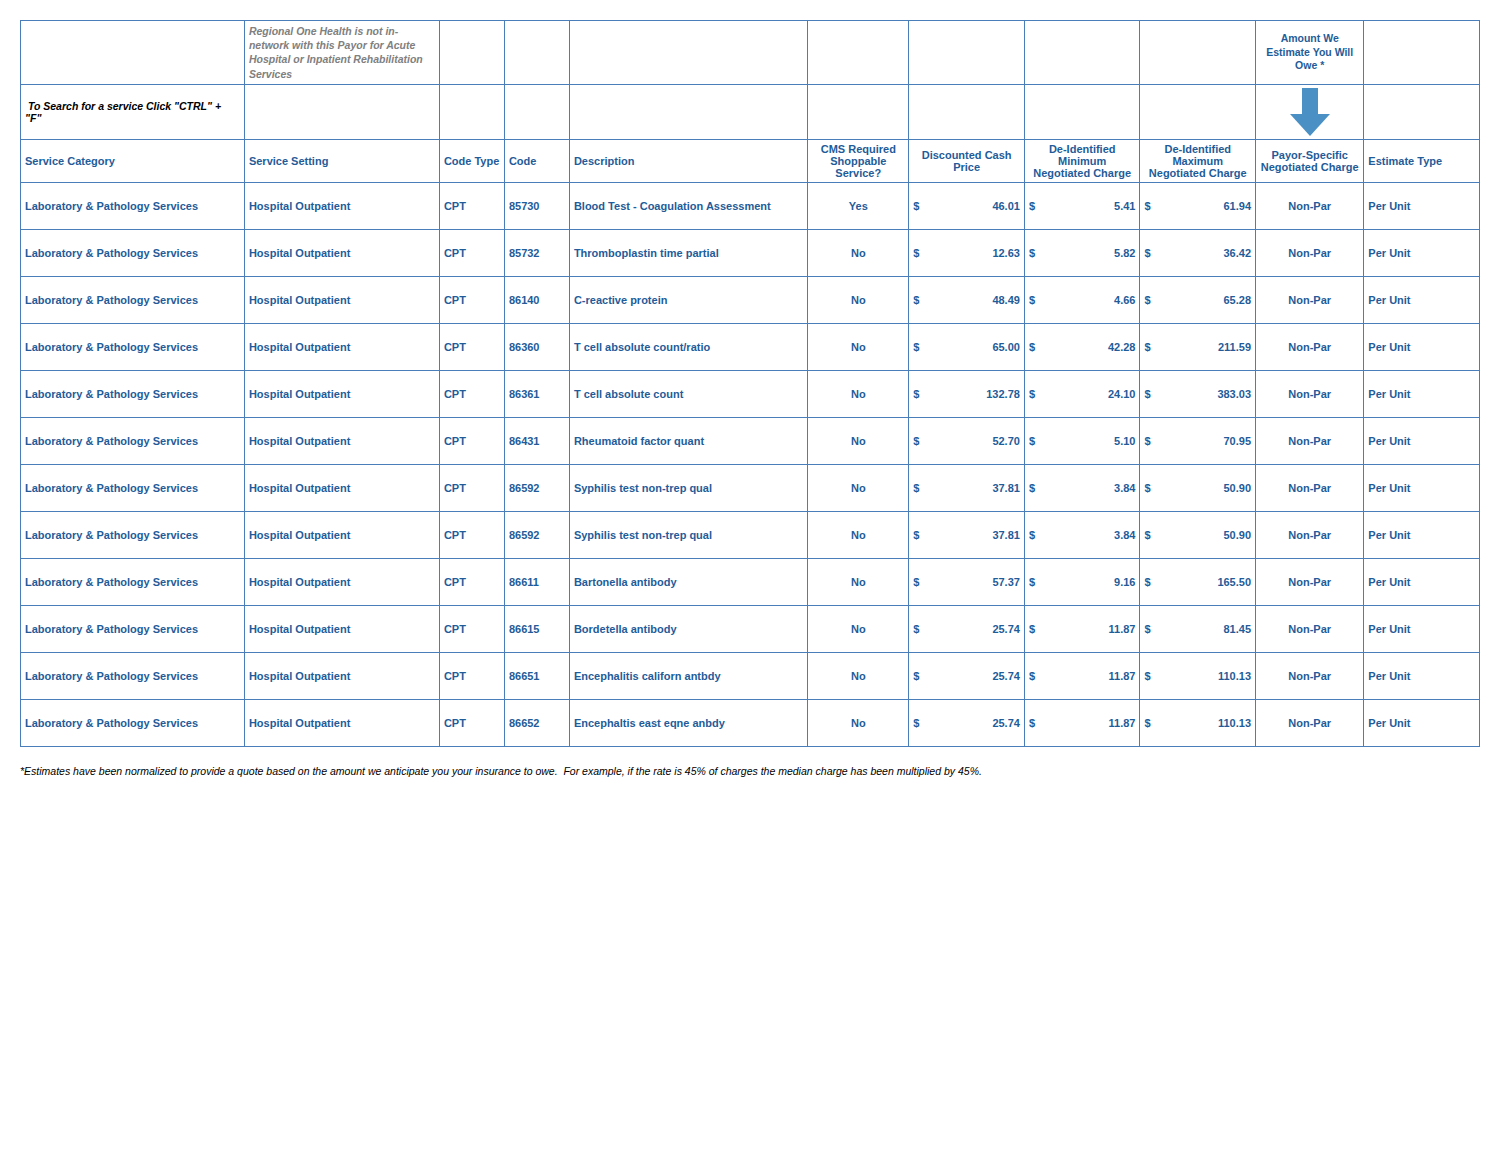| | Regional One Health is not in-network with this Payor for Acute Hospital or Inpatient Rehabilitation Services | | | | | | | | Amount We Estimate You Will Owe * | |
| To Search for a service Click "CTRL" + "F" | | | | | | | | | | |
| Service Category | Service Setting | Code Type | Code | Description | CMS Required Shoppable Service? | Discounted Cash Price | De-Identified Minimum Negotiated Charge | De-Identified Maximum Negotiated Charge | Payor-Specific Negotiated Charge | Estimate Type |
| Laboratory & Pathology Services | Hospital Outpatient | CPT | 85730 | Blood Test - Coagulation Assessment | Yes | $ 46.01 | $ 5.41 | $ 61.94 | Non-Par | Per Unit |
| Laboratory & Pathology Services | Hospital Outpatient | CPT | 85732 | Thromboplastin time partial | No | $ 12.63 | $ 5.82 | $ 36.42 | Non-Par | Per Unit |
| Laboratory & Pathology Services | Hospital Outpatient | CPT | 86140 | C-reactive protein | No | $ 48.49 | $ 4.66 | $ 65.28 | Non-Par | Per Unit |
| Laboratory & Pathology Services | Hospital Outpatient | CPT | 86360 | T cell absolute count/ratio | No | $ 65.00 | $ 42.28 | $ 211.59 | Non-Par | Per Unit |
| Laboratory & Pathology Services | Hospital Outpatient | CPT | 86361 | T cell absolute count | No | $ 132.78 | $ 24.10 | $ 383.03 | Non-Par | Per Unit |
| Laboratory & Pathology Services | Hospital Outpatient | CPT | 86431 | Rheumatoid factor quant | No | $ 52.70 | $ 5.10 | $ 70.95 | Non-Par | Per Unit |
| Laboratory & Pathology Services | Hospital Outpatient | CPT | 86592 | Syphilis test non-trep qual | No | $ 37.81 | $ 3.84 | $ 50.90 | Non-Par | Per Unit |
| Laboratory & Pathology Services | Hospital Outpatient | CPT | 86592 | Syphilis test non-trep qual | No | $ 37.81 | $ 3.84 | $ 50.90 | Non-Par | Per Unit |
| Laboratory & Pathology Services | Hospital Outpatient | CPT | 86611 | Bartonella antibody | No | $ 57.37 | $ 9.16 | $ 165.50 | Non-Par | Per Unit |
| Laboratory & Pathology Services | Hospital Outpatient | CPT | 86615 | Bordetella antibody | No | $ 25.74 | $ 11.87 | $ 81.45 | Non-Par | Per Unit |
| Laboratory & Pathology Services | Hospital Outpatient | CPT | 86651 | Encephalitis californ antbdy | No | $ 25.74 | $ 11.87 | $ 110.13 | Non-Par | Per Unit |
| Laboratory & Pathology Services | Hospital Outpatient | CPT | 86652 | Encephaltis east eqne anbdy | No | $ 25.74 | $ 11.87 | $ 110.13 | Non-Par | Per Unit |
*Estimates have been normalized to provide a quote based on the amount we anticipate you your insurance to owe. For example, if the rate is 45% of charges the median charge has been multiplied by 45%.